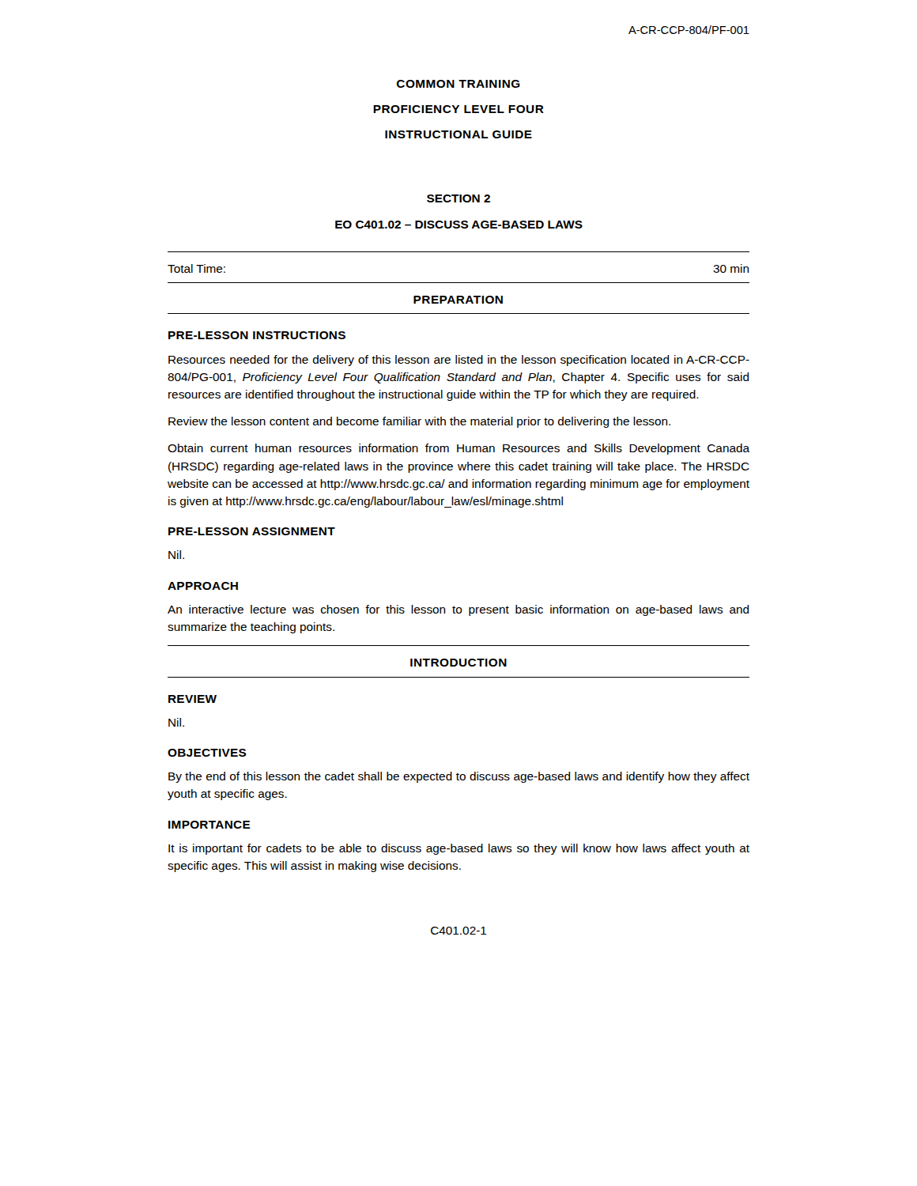A-CR-CCP-804/PF-001
COMMON TRAINING
PROFICIENCY LEVEL FOUR
INSTRUCTIONAL GUIDE
SECTION 2
EO C401.02 – DISCUSS AGE-BASED LAWS
Total Time: 30 min
PREPARATION
PRE-LESSON INSTRUCTIONS
Resources needed for the delivery of this lesson are listed in the lesson specification located in A-CR-CCP-804/PG-001, Proficiency Level Four Qualification Standard and Plan, Chapter 4. Specific uses for said resources are identified throughout the instructional guide within the TP for which they are required.
Review the lesson content and become familiar with the material prior to delivering the lesson.
Obtain current human resources information from Human Resources and Skills Development Canada (HRSDC) regarding age-related laws in the province where this cadet training will take place. The HRSDC website can be accessed at http://www.hrsdc.gc.ca/ and information regarding minimum age for employment is given at http://www.hrsdc.gc.ca/eng/labour/labour_law/esl/minage.shtml
PRE-LESSON ASSIGNMENT
Nil.
APPROACH
An interactive lecture was chosen for this lesson to present basic information on age-based laws and summarize the teaching points.
INTRODUCTION
REVIEW
Nil.
OBJECTIVES
By the end of this lesson the cadet shall be expected to discuss age-based laws and identify how they affect youth at specific ages.
IMPORTANCE
It is important for cadets to be able to discuss age-based laws so they will know how laws affect youth at specific ages. This will assist in making wise decisions.
C401.02-1